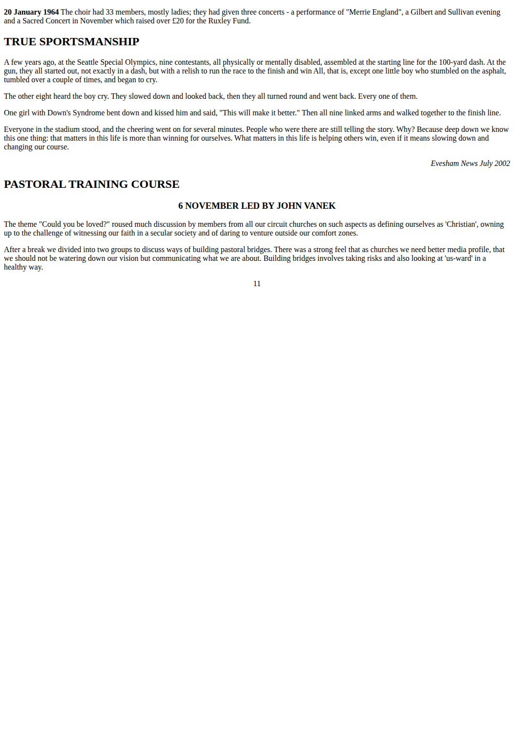20 January 1964 The choir had 33 members, mostly ladies; they had given three concerts - a performance of "Merrie England", a Gilbert and Sullivan evening and a Sacred Concert in November which raised over £20 for the Ruxley Fund.
TRUE SPORTSMANSHIP
A few years ago, at the Seattle Special Olympics, nine contestants, all physically or mentally disabled, assembled at the starting line for the 100-yard dash. At the gun, they all started out, not exactly in a dash, but with a relish to run the race to the finish and win All, that is, except one little boy who stumbled on the asphalt, tumbled over a couple of times, and began to cry.
The other eight heard the boy cry. They slowed down and looked back, then they all turned round and went back. Every one of them.
One girl with Down's Syndrome bent down and kissed him and said, "This will make it better." Then all nine linked arms and walked together to the finish line.
Everyone in the stadium stood, and the cheering went on for several minutes. People who were there are still telling the story. Why? Because deep down we know this one thing: that matters in this life is more than winning for ourselves. What matters in this life is helping others win, even if it means slowing down and changing our course.
Evesham News July 2002
PASTORAL TRAINING COURSE
6 NOVEMBER LED BY JOHN VANEK
The theme "Could you be loved?" roused much discussion by members from all our circuit churches on such aspects as defining ourselves as 'Christian', owning up to the challenge of witnessing our faith in a secular society and of daring to venture outside our comfort zones.
After a break we divided into two groups to discuss ways of building pastoral bridges. There was a strong feel that as churches we need better media profile, that we should not be watering down our vision but communicating what we are about. Building bridges involves taking risks and also looking at 'us-ward' in a healthy way.
11